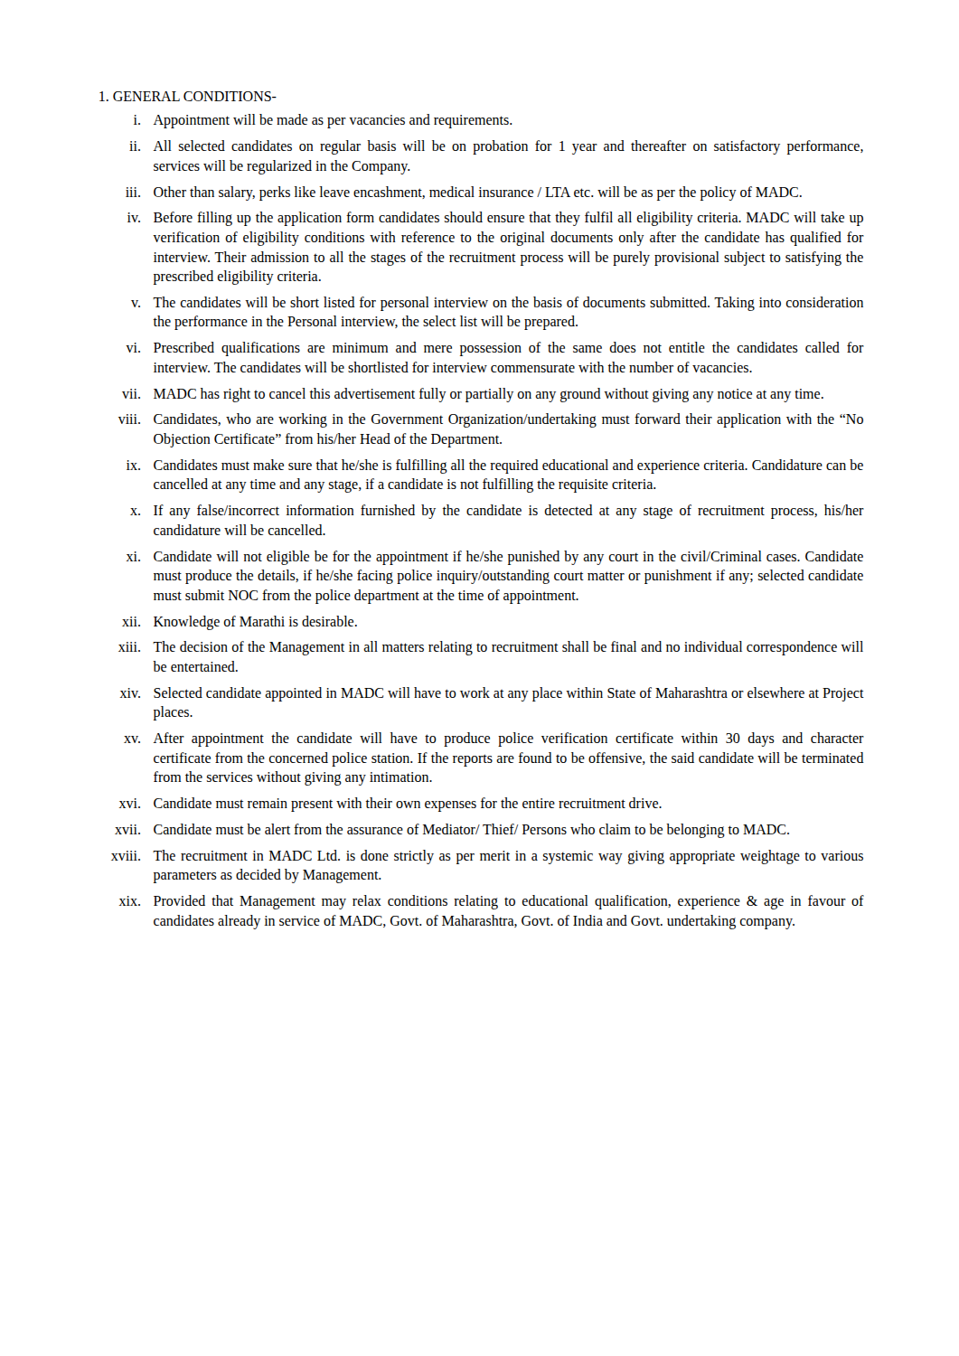GENERAL CONDITIONS-
Appointment will be made as per vacancies and requirements.
All selected candidates on regular basis will be on probation for 1 year and thereafter on satisfactory performance, services will be regularized in the Company.
Other than salary, perks like leave encashment, medical insurance / LTA etc. will be as per the policy of MADC.
Before filling up the application form candidates should ensure that they fulfil all eligibility criteria. MADC will take up verification of eligibility conditions with reference to the original documents only after the candidate has qualified for interview. Their admission to all the stages of the recruitment process will be purely provisional subject to satisfying the prescribed eligibility criteria.
The candidates will be short listed for personal interview on the basis of documents submitted. Taking into consideration the performance in the Personal interview, the select list will be prepared.
Prescribed qualifications are minimum and mere possession of the same does not entitle the candidates called for interview. The candidates will be shortlisted for interview commensurate with the number of vacancies.
MADC has right to cancel this advertisement fully or partially on any ground without giving any notice at any time.
Candidates, who are working in the Government Organization/undertaking must forward their application with the “No Objection Certificate” from his/her Head of the Department.
Candidates must make sure that he/she is fulfilling all the required educational and experience criteria. Candidature can be cancelled at any time and any stage, if a candidate is not fulfilling the requisite criteria.
If any false/incorrect information furnished by the candidate is detected at any stage of recruitment process, his/her candidature will be cancelled.
Candidate will not eligible be for the appointment if he/she punished by any court in the civil/Criminal cases. Candidate must produce the details, if he/she facing police inquiry/outstanding court matter or punishment if any; selected candidate must submit NOC from the police department at the time of appointment.
Knowledge of Marathi is desirable.
The decision of the Management in all matters relating to recruitment shall be final and no individual correspondence will be entertained.
Selected candidate appointed in MADC will have to work at any place within State of Maharashtra or elsewhere at Project places.
After appointment the candidate will have to produce police verification certificate within 30 days and character certificate from the concerned police station. If the reports are found to be offensive, the said candidate will be terminated from the services without giving any intimation.
Candidate must remain present with their own expenses for the entire recruitment drive.
Candidate must be alert from the assurance of Mediator/ Thief/ Persons who claim to be belonging to MADC.
The recruitment in MADC Ltd. is done strictly as per merit in a systemic way giving appropriate weightage to various parameters as decided by Management.
Provided that Management may relax conditions relating to educational qualification, experience & age in favour of candidates already in service of MADC, Govt. of Maharashtra, Govt. of India and Govt. undertaking company.